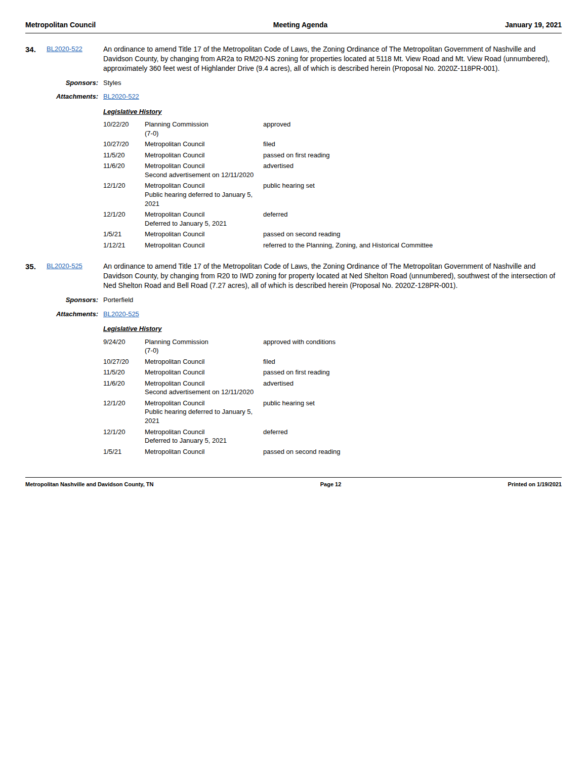Metropolitan Council
Meeting Agenda
January 19, 2021
34.
BL2020-522
An ordinance to amend Title 17 of the Metropolitan Code of Laws, the Zoning Ordinance of The Metropolitan Government of Nashville and Davidson County, by changing from AR2a to RM20-NS zoning for properties located at 5118 Mt. View Road and Mt. View Road (unnumbered), approximately 360 feet west of Highlander Drive (9.4 acres), all of which is described herein (Proposal No. 2020Z-118PR-001).
Sponsors:
Styles
Attachments:
BL2020-522
Legislative History
| 10/22/20 | Planning Commission (7-0) | approved |
| 10/27/20 | Metropolitan Council | filed |
| 11/5/20 | Metropolitan Council | passed on first reading |
| 11/6/20 | Metropolitan Council Second advertisement on 12/11/2020 | advertised |
| 12/1/20 | Metropolitan Council Public hearing deferred to January 5, 2021 | public hearing set |
| 12/1/20 | Metropolitan Council Deferred to January 5, 2021 | deferred |
| 1/5/21 | Metropolitan Council | passed on second reading |
| 1/12/21 | Metropolitan Council | referred to the Planning, Zoning, and Historical Committee |
35.
BL2020-525
An ordinance to amend Title 17 of the Metropolitan Code of Laws, the Zoning Ordinance of The Metropolitan Government of Nashville and Davidson County, by changing from R20 to IWD zoning for property located at Ned Shelton Road (unnumbered), southwest of the intersection of Ned Shelton Road and Bell Road (7.27 acres), all of which is described herein (Proposal No. 2020Z-128PR-001).
Sponsors:
Porterfield
Attachments:
BL2020-525
Legislative History
| 9/24/20 | Planning Commission (7-0) | approved with conditions |
| 10/27/20 | Metropolitan Council | filed |
| 11/5/20 | Metropolitan Council | passed on first reading |
| 11/6/20 | Metropolitan Council Second advertisement on 12/11/2020 | advertised |
| 12/1/20 | Metropolitan Council Public hearing deferred to January 5, 2021 | public hearing set |
| 12/1/20 | Metropolitan Council Deferred to January 5, 2021 | deferred |
| 1/5/21 | Metropolitan Council | passed on second reading |
Metropolitan Nashville and Davidson County, TN
Page 12
Printed on 1/19/2021